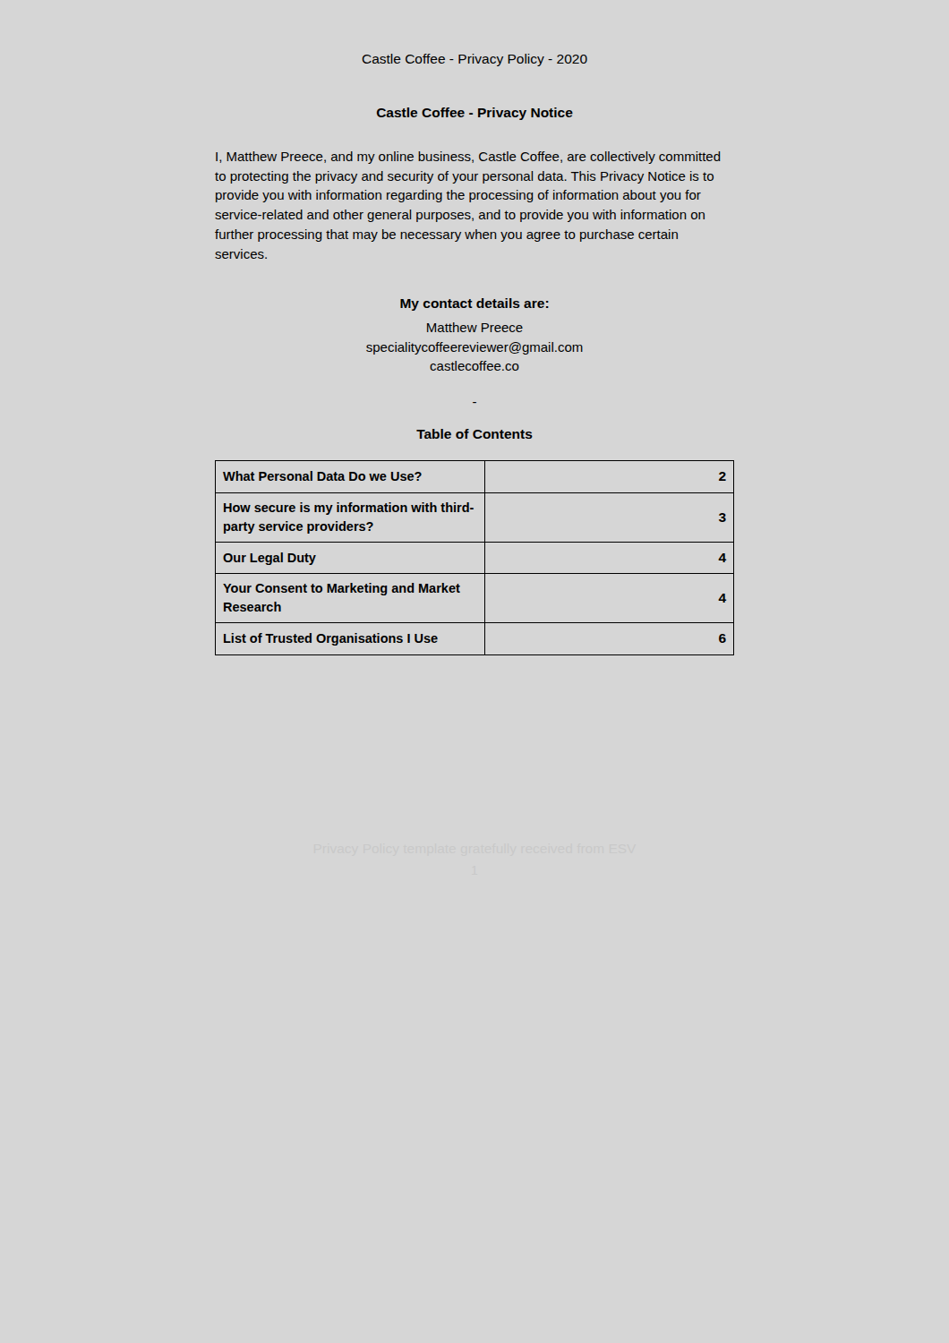Castle Coffee - Privacy Policy - 2020
Castle Coffee - Privacy Notice
I, Matthew Preece, and my online business, Castle Coffee, are collectively committed to protecting the privacy and security of your personal data. This Privacy Notice is to provide you with information regarding the processing of information about you for service-related and other general purposes, and to provide you with information on further processing that may be necessary when you agree to purchase certain services.
My contact details are:
Matthew Preece
specialitycoffeereviewer@gmail.com
castlecoffee.co
-
Table of Contents
| What Personal Data Do we Use? | 2 |
| How secure is my information with third-party service providers? | 3 |
| Our Legal Duty | 4 |
| Your Consent to Marketing and Market Research | 4 |
| List of Trusted Organisations I Use | 6 |
Privacy Policy template gratefully received from ESV
1